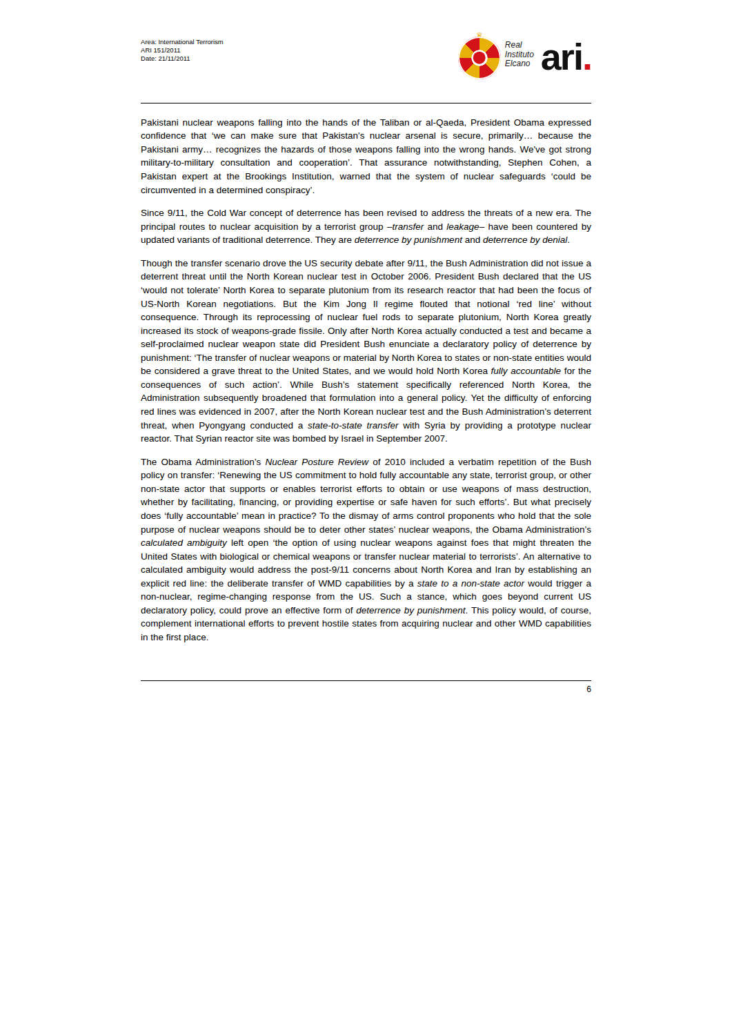Area: International Terrorism
ARI 151/2011
Date: 21/11/2011
♛
Real Instituto Elcano
ari.
Pakistani nuclear weapons falling into the hands of the Taliban or al-Qaeda, President Obama expressed confidence that ‘we can make sure that Pakistan's nuclear arsenal is secure, primarily… because the Pakistani army… recognizes the hazards of those weapons falling into the wrong hands. We've got strong military-to-military consultation and cooperation’. That assurance notwithstanding, Stephen Cohen, a Pakistan expert at the Brookings Institution, warned that the system of nuclear safeguards ‘could be circumvented in a determined conspiracy’.
Since 9/11, the Cold War concept of deterrence has been revised to address the threats of a new era. The principal routes to nuclear acquisition by a terrorist group –transfer and leakage– have been countered by updated variants of traditional deterrence. They are deterrence by punishment and deterrence by denial.
Though the transfer scenario drove the US security debate after 9/11, the Bush Administration did not issue a deterrent threat until the North Korean nuclear test in October 2006. President Bush declared that the US ‘would not tolerate’ North Korea to separate plutonium from its research reactor that had been the focus of US-North Korean negotiations. But the Kim Jong Il regime flouted that notional ‘red line’ without consequence. Through its reprocessing of nuclear fuel rods to separate plutonium, North Korea greatly increased its stock of weapons-grade fissile. Only after North Korea actually conducted a test and became a self-proclaimed nuclear weapon state did President Bush enunciate a declaratory policy of deterrence by punishment: ‘The transfer of nuclear weapons or material by North Korea to states or non-state entities would be considered a grave threat to the United States, and we would hold North Korea fully accountable for the consequences of such action’. While Bush’s statement specifically referenced North Korea, the Administration subsequently broadened that formulation into a general policy. Yet the difficulty of enforcing red lines was evidenced in 2007, after the North Korean nuclear test and the Bush Administration’s deterrent threat, when Pyongyang conducted a state-to-state transfer with Syria by providing a prototype nuclear reactor. That Syrian reactor site was bombed by Israel in September 2007.
The Obama Administration’s Nuclear Posture Review of 2010 included a verbatim repetition of the Bush policy on transfer: ‘Renewing the US commitment to hold fully accountable any state, terrorist group, or other non-state actor that supports or enables terrorist efforts to obtain or use weapons of mass destruction, whether by facilitating, financing, or providing expertise or safe haven for such efforts’. But what precisely does ‘fully accountable’ mean in practice? To the dismay of arms control proponents who hold that the sole purpose of nuclear weapons should be to deter other states’ nuclear weapons, the Obama Administration’s calculated ambiguity left open ‘the option of using nuclear weapons against foes that might threaten the United States with biological or chemical weapons or transfer nuclear material to terrorists’. An alternative to calculated ambiguity would address the post-9/11 concerns about North Korea and Iran by establishing an explicit red line: the deliberate transfer of WMD capabilities by a state to a non-state actor would trigger a non-nuclear, regime-changing response from the US. Such a stance, which goes beyond current US declaratory policy, could prove an effective form of deterrence by punishment. This policy would, of course, complement international efforts to prevent hostile states from acquiring nuclear and other WMD capabilities in the first place.
6